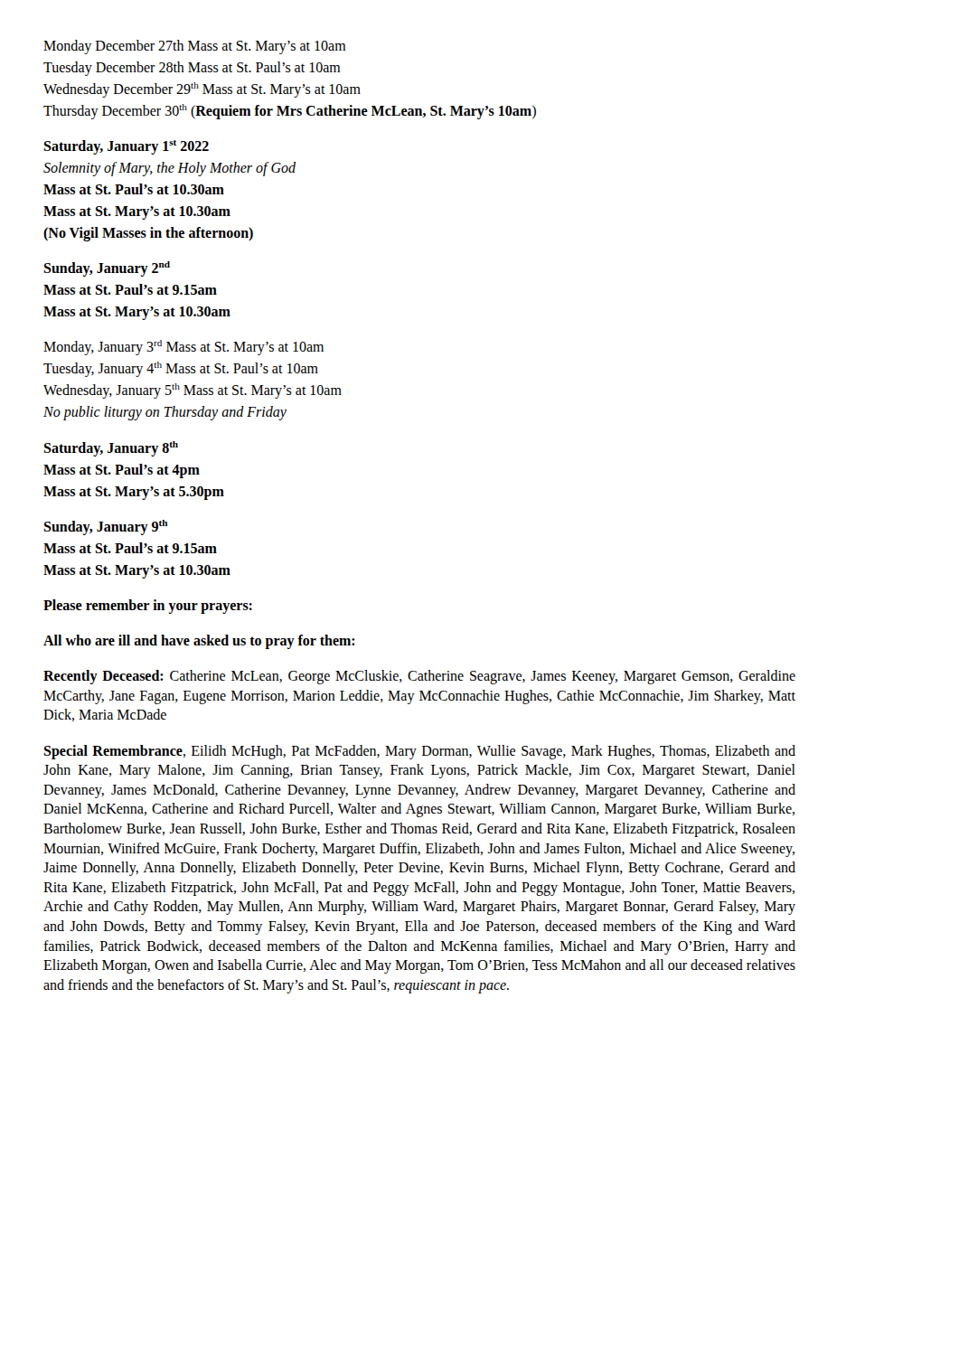Monday December 27th Mass at St. Mary’s at 10am
Tuesday December 28th Mass at St. Paul’s at 10am
Wednesday December 29th Mass at St. Mary’s at 10am
Thursday December 30th (Requiem for Mrs Catherine McLean, St. Mary’s 10am)
Saturday, January 1st 2022
Solemnity of Mary, the Holy Mother of God
Mass at St. Paul’s at 10.30am
Mass at St. Mary’s at 10.30am
(No Vigil Masses in the afternoon)
Sunday, January 2nd
Mass at St. Paul’s at 9.15am
Mass at St. Mary’s at 10.30am
Monday, January 3rd Mass at St. Mary’s at 10am
Tuesday, January 4th Mass at St. Paul’s at 10am
Wednesday, January 5th Mass at St. Mary’s at 10am
No public liturgy on Thursday and Friday
Saturday, January 8th
Mass at St. Paul’s at 4pm
Mass at St. Mary’s at 5.30pm
Sunday, January 9th
Mass at St. Paul’s at 9.15am
Mass at St. Mary’s at 10.30am
Please remember in your prayers:
All who are ill and have asked us to pray for them:
Recently Deceased: Catherine McLean, George McCluskie, Catherine Seagrave, James Keeney, Margaret Gemson, Geraldine McCarthy, Jane Fagan, Eugene Morrison, Marion Leddie, May McConnachie Hughes, Cathie McConnachie, Jim Sharkey, Matt Dick, Maria McDade
Special Remembrance, Eilidh McHugh, Pat McFadden, Mary Dorman, Wullie Savage, Mark Hughes, Thomas, Elizabeth and John Kane, Mary Malone, Jim Canning, Brian Tansey, Frank Lyons, Patrick Mackle, Jim Cox, Margaret Stewart, Daniel Devanney, James McDonald, Catherine Devanney, Lynne Devanney, Andrew Devanney, Margaret Devanney, Catherine and Daniel McKenna, Catherine and Richard Purcell, Walter and Agnes Stewart, William Cannon, Margaret Burke, William Burke, Bartholomew Burke, Jean Russell, John Burke, Esther and Thomas Reid, Gerard and Rita Kane, Elizabeth Fitzpatrick, Rosaleen Mournian, Winifred McGuire, Frank Docherty, Margaret Duffin, Elizabeth, John and James Fulton, Michael and Alice Sweeney, Jaime Donnelly, Anna Donnelly, Elizabeth Donnelly, Peter Devine, Kevin Burns, Michael Flynn, Betty Cochrane, Gerard and Rita Kane, Elizabeth Fitzpatrick, John McFall, Pat and Peggy McFall, John and Peggy Montague, John Toner, Mattie Beavers, Archie and Cathy Rodden, May Mullen, Ann Murphy, William Ward, Margaret Phairs, Margaret Bonnar, Gerard Falsey, Mary and John Dowds, Betty and Tommy Falsey, Kevin Bryant, Ella and Joe Paterson, deceased members of the King and Ward families, Patrick Bodwick, deceased members of the Dalton and McKenna families, Michael and Mary O’Brien, Harry and Elizabeth Morgan, Owen and Isabella Currie, Alec and May Morgan, Tom O’Brien, Tess McMahon and all our deceased relatives and friends and the benefactors of St. Mary’s and St. Paul’s, requiescant in pace.